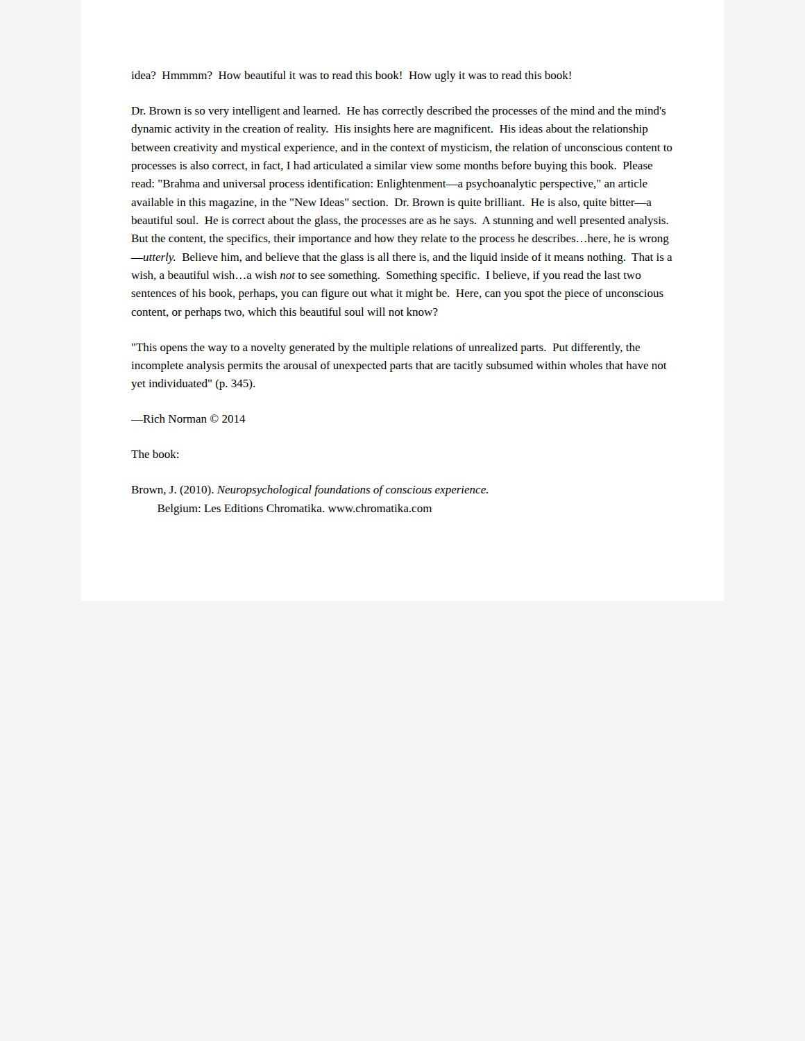idea? Hmmmm? How beautiful it was to read this book! How ugly it was to read this book!
Dr. Brown is so very intelligent and learned. He has correctly described the processes of the mind and the mind's dynamic activity in the creation of reality. His insights here are magnificent. His ideas about the relationship between creativity and mystical experience, and in the context of mysticism, the relation of unconscious content to processes is also correct, in fact, I had articulated a similar view some months before buying this book. Please read: "Brahma and universal process identification: Enlightenment—a psychoanalytic perspective," an article available in this magazine, in the "New Ideas" section. Dr. Brown is quite brilliant. He is also, quite bitter—a beautiful soul. He is correct about the glass, the processes are as he says. A stunning and well presented analysis. But the content, the specifics, their importance and how they relate to the process he describes…here, he is wrong—utterly. Believe him, and believe that the glass is all there is, and the liquid inside of it means nothing. That is a wish, a beautiful wish…a wish not to see something. Something specific. I believe, if you read the last two sentences of his book, perhaps, you can figure out what it might be. Here, can you spot the piece of unconscious content, or perhaps two, which this beautiful soul will not know?
"This opens the way to a novelty generated by the multiple relations of unrealized parts. Put differently, the incomplete analysis permits the arousal of unexpected parts that are tacitly subsumed within wholes that have not yet individuated" (p. 345).
—Rich Norman © 2014
The book:
Brown, J. (2010). Neuropsychological foundations of conscious experience.
Belgium: Les Editions Chromatika. www.chromatika.com